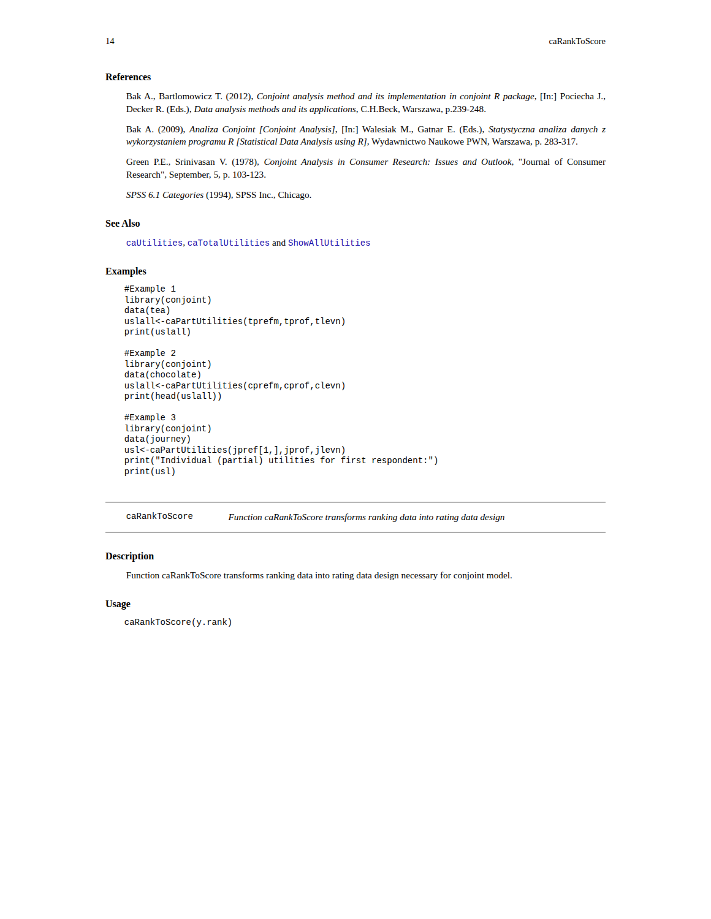14 caRankToScore
References
Bak A., Bartlomowicz T. (2012), Conjoint analysis method and its implementation in conjoint R package, [In:] Pociecha J., Decker R. (Eds.), Data analysis methods and its applications, C.H.Beck, Warszawa, p.239-248.
Bak A. (2009), Analiza Conjoint [Conjoint Analysis], [In:] Walesiak M., Gatnar E. (Eds.), Statystyczna analiza danych z wykorzystaniem programu R [Statistical Data Analysis using R], Wydawnictwo Naukowe PWN, Warszawa, p. 283-317.
Green P.E., Srinivasan V. (1978), Conjoint Analysis in Consumer Research: Issues and Outlook, "Journal of Consumer Research", September, 5, p. 103-123.
SPSS 6.1 Categories (1994), SPSS Inc., Chicago.
See Also
caUtilities, caTotalUtilities and ShowAllUtilities
Examples
#Example 1
library(conjoint)
data(tea)
uslall<-caPartUtilities(tprefm,tprof,tlevn)
print(uslall)

#Example 2
library(conjoint)
data(chocolate)
uslall<-caPartUtilities(cprefm,cprof,clevn)
print(head(uslall))

#Example 3
library(conjoint)
data(journey)
usl<-caPartUtilities(jpref[1,],jprof,jlevn)
print("Individual (partial) utilities for first respondent:")
print(usl)
caRankToScore
Function caRankToScore transforms ranking data into rating data design
Description
Function caRankToScore transforms ranking data into rating data design necessary for conjoint model.
Usage
caRankToScore(y.rank)